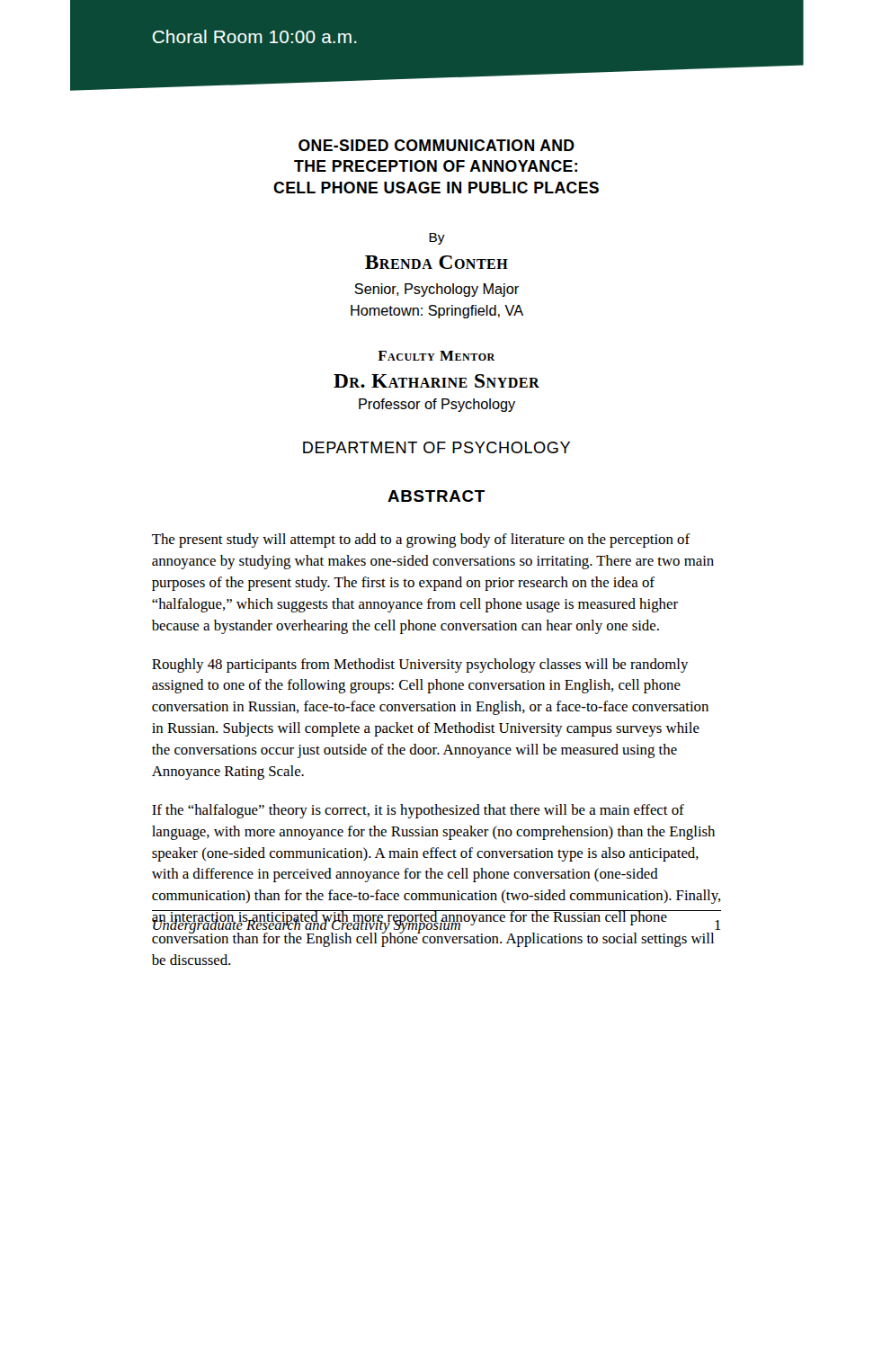Choral Room 10:00 a.m.
One-Sided Communication and
the Preception of Annoyance:
Cell Phone Usage in Public Places
By
Brenda Conteh
Senior, Psychology Major
Hometown: Springfield, VA
Faculty Mentor
Dr. Katharine Snyder
Professor of Psychology
DEPARTMENT OF PSYCHOLOGY
ABSTRACT
The present study will attempt to add to a growing body of literature on the perception of annoyance by studying what makes one-sided conversations so irritating. There are two main purposes of the present study. The first is to expand on prior research on the idea of “halfalogue,” which suggests that annoyance from cell phone usage is measured higher because a bystander overhearing the cell phone conversation can hear only one side.
Roughly 48 participants from Methodist University psychology classes will be randomly assigned to one of the following groups: Cell phone conversation in English, cell phone conversation in Russian, face-to-face conversation in English, or a face-to-face conversation in Russian. Subjects will complete a packet of Methodist University campus surveys while the conversations occur just outside of the door. Annoyance will be measured using the Annoyance Rating Scale.
If the “halfalogue” theory is correct, it is hypothesized that there will be a main effect of language, with more annoyance for the Russian speaker (no comprehension) than the English speaker (one-sided communication). A main effect of conversation type is also anticipated, with a difference in perceived annoyance for the cell phone conversation (one-sided communication) than for the face-to-face communication (two-sided communication). Finally, an interaction is anticipated with more reported annoyance for the Russian cell phone conversation than for the English cell phone conversation. Applications to social settings will be discussed.
Undergraduate Research and Creativity Symposium
1